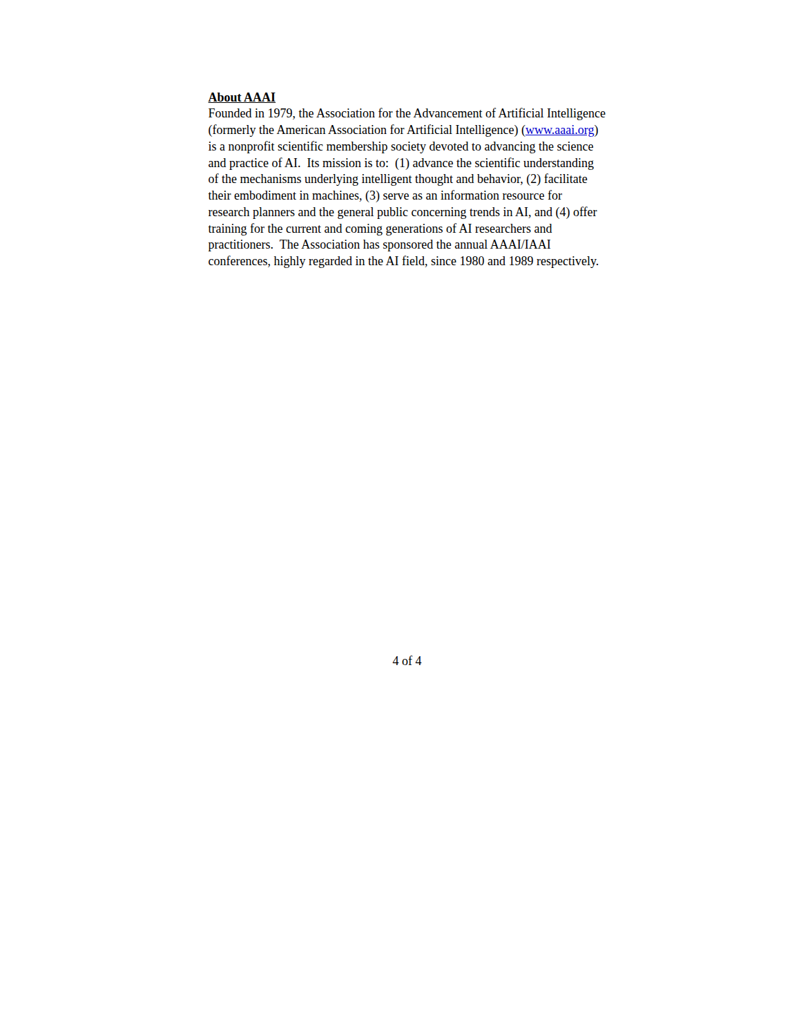About AAAI
Founded in 1979, the Association for the Advancement of Artificial Intelligence (formerly the American Association for Artificial Intelligence) (www.aaai.org) is a nonprofit scientific membership society devoted to advancing the science and practice of AI. Its mission is to: (1) advance the scientific understanding of the mechanisms underlying intelligent thought and behavior, (2) facilitate their embodiment in machines, (3) serve as an information resource for research planners and the general public concerning trends in AI, and (4) offer training for the current and coming generations of AI researchers and practitioners. The Association has sponsored the annual AAAI/IAAI conferences, highly regarded in the AI field, since 1980 and 1989 respectively.
4 of 4